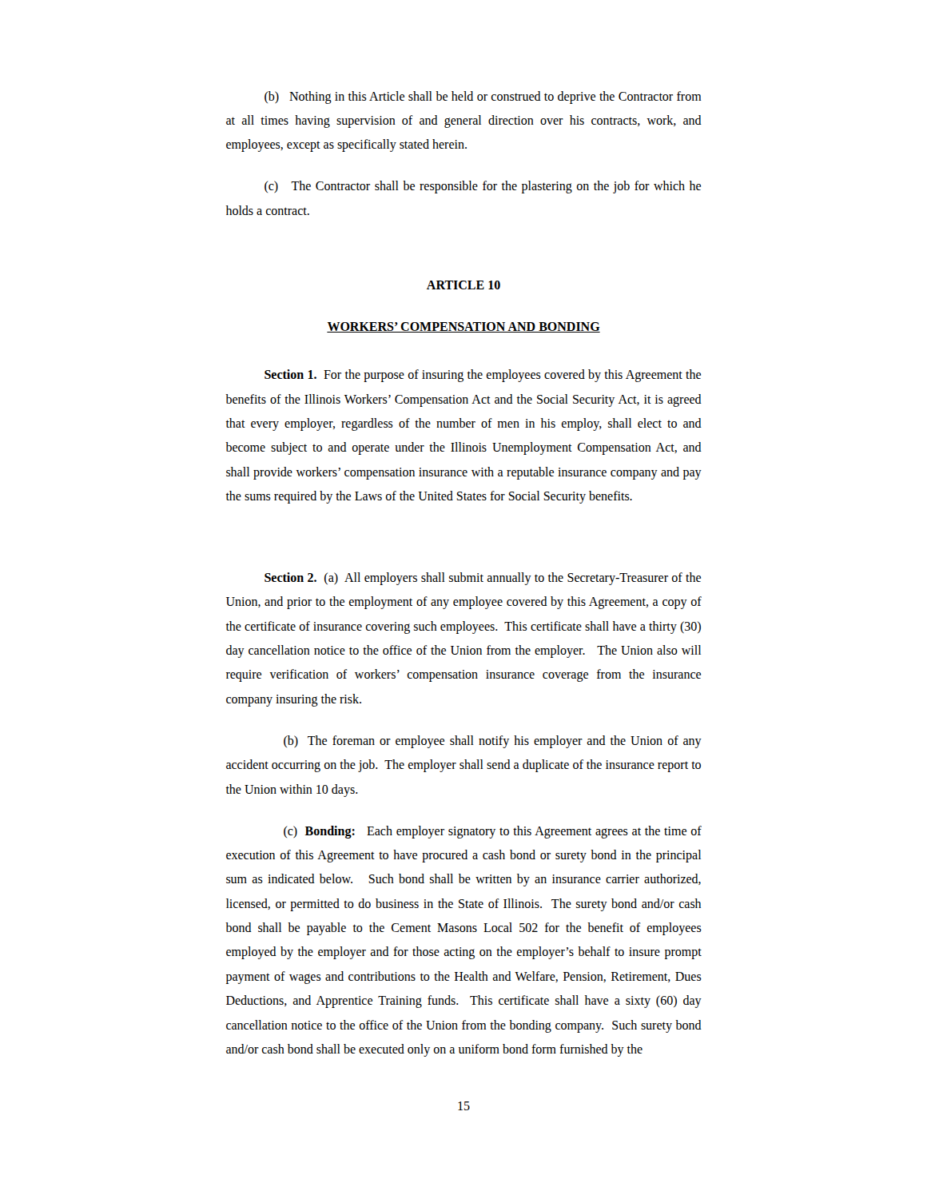(b) Nothing in this Article shall be held or construed to deprive the Contractor from at all times having supervision of and general direction over his contracts, work, and employees, except as specifically stated herein.
(c) The Contractor shall be responsible for the plastering on the job for which he holds a contract.
ARTICLE 10
WORKERS’ COMPENSATION AND BONDING
Section 1. For the purpose of insuring the employees covered by this Agreement the benefits of the Illinois Workers’ Compensation Act and the Social Security Act, it is agreed that every employer, regardless of the number of men in his employ, shall elect to and become subject to and operate under the Illinois Unemployment Compensation Act, and shall provide workers’ compensation insurance with a reputable insurance company and pay the sums required by the Laws of the United States for Social Security benefits.
Section 2. (a) All employers shall submit annually to the Secretary-Treasurer of the Union, and prior to the employment of any employee covered by this Agreement, a copy of the certificate of insurance covering such employees. This certificate shall have a thirty (30) day cancellation notice to the office of the Union from the employer. The Union also will require verification of workers’ compensation insurance coverage from the insurance company insuring the risk.
(b) The foreman or employee shall notify his employer and the Union of any accident occurring on the job. The employer shall send a duplicate of the insurance report to the Union within 10 days.
(c) Bonding: Each employer signatory to this Agreement agrees at the time of execution of this Agreement to have procured a cash bond or surety bond in the principal sum as indicated below. Such bond shall be written by an insurance carrier authorized, licensed, or permitted to do business in the State of Illinois. The surety bond and/or cash bond shall be payable to the Cement Masons Local 502 for the benefit of employees employed by the employer and for those acting on the employer’s behalf to insure prompt payment of wages and contributions to the Health and Welfare, Pension, Retirement, Dues Deductions, and Apprentice Training funds. This certificate shall have a sixty (60) day cancellation notice to the office of the Union from the bonding company. Such surety bond and/or cash bond shall be executed only on a uniform bond form furnished by the
15